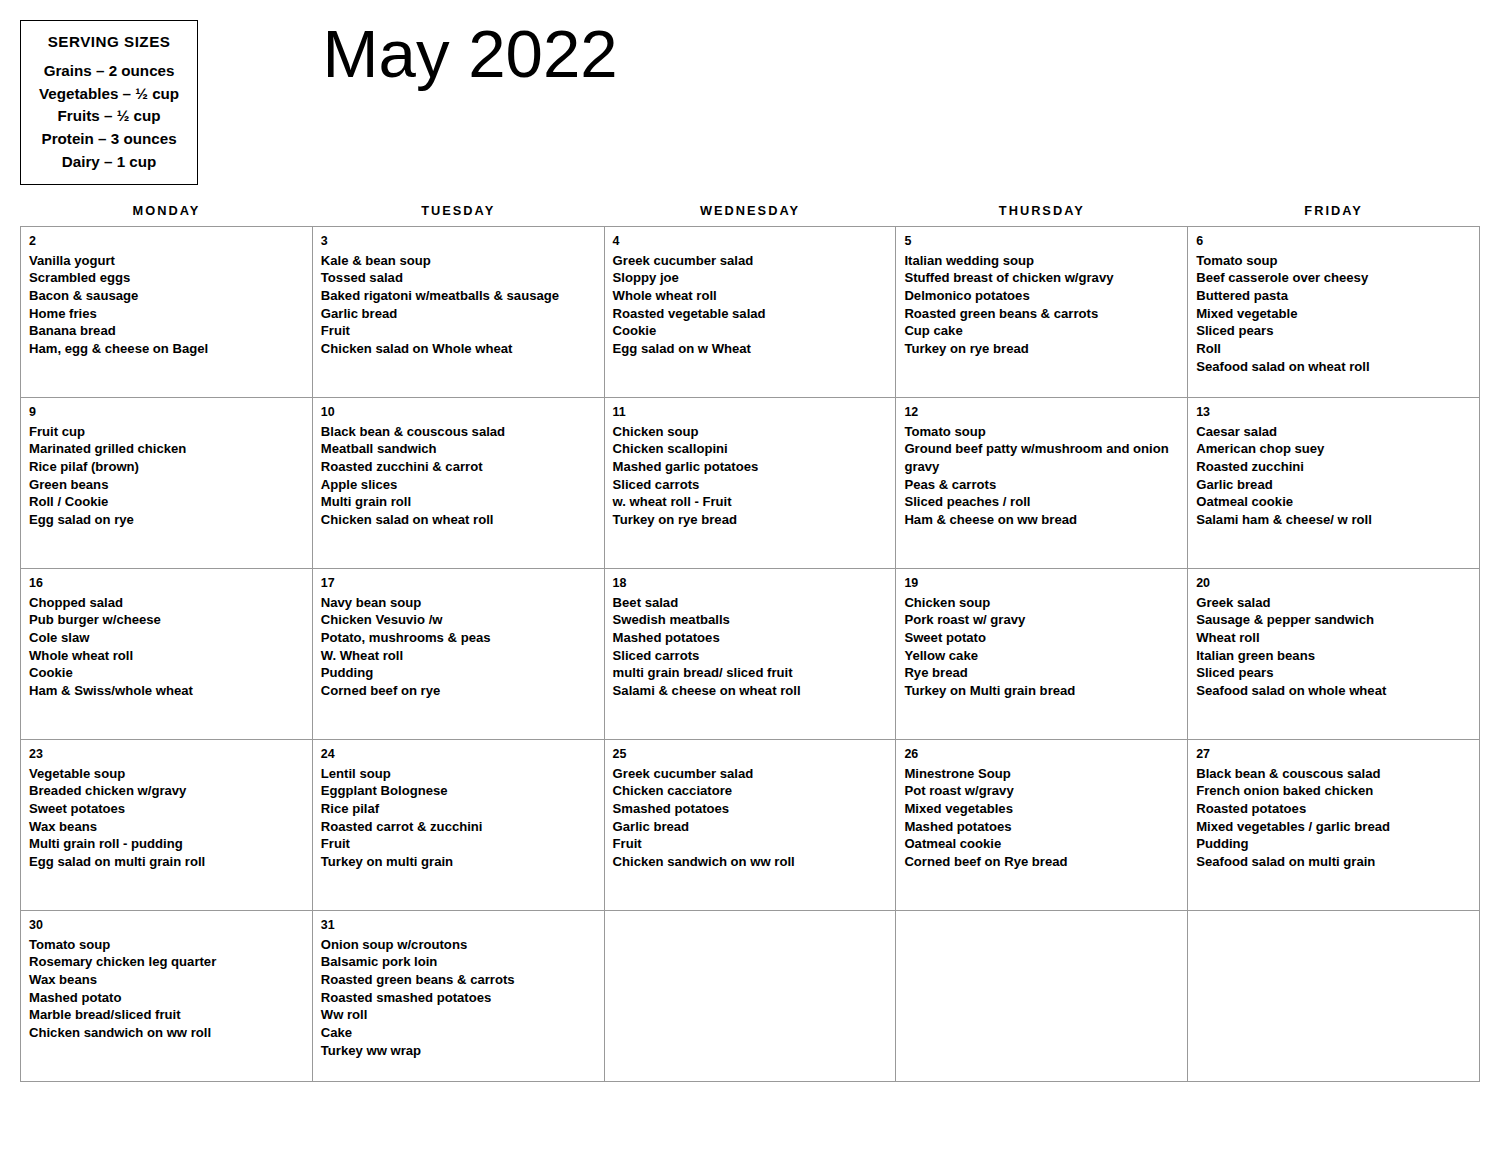SERVING SIZES
Grains – 2 ounces
Vegetables – ½ cup
Fruits – ½ cup
Protein – 3 ounces
Dairy – 1 cup
May 2022
| MONDAY | TUESDAY | WEDNESDAY | THURSDAY | FRIDAY |
| --- | --- | --- | --- | --- |
| 2 Vanilla yogurt Scrambled eggs Bacon & sausage Home fries Banana bread Ham, egg & cheese on Bagel | 3 Kale & bean soup Tossed salad Baked rigatoni w/meatballs & sausage Garlic bread Fruit Chicken salad on Whole wheat | 4 Greek cucumber salad Sloppy joe Whole wheat roll Roasted vegetable salad Cookie Egg salad on w Wheat | 5 Italian wedding soup Stuffed breast of chicken w/gravy Delmonico potatoes Roasted green beans & carrots Cup cake Turkey on rye bread | 6 Tomato soup Beef casserole over cheesy Buttered pasta Mixed vegetable Sliced pears Roll Seafood salad on wheat roll |
| 9 Fruit cup Marinated grilled chicken Rice pilaf (brown) Green beans Roll / Cookie Egg salad on rye | 10 Black bean & couscous salad Meatball sandwich Roasted zucchini & carrot Apple slices Multi grain roll Chicken salad on wheat roll | 11 Chicken soup Chicken scallopini Mashed garlic potatoes Sliced carrots w. wheat roll - Fruit Turkey on rye bread | 12 Tomato soup Ground beef patty w/mushroom and onion gravy Peas & carrots Sliced peaches / roll Ham & cheese on ww bread | 13 Caesar salad American chop suey Roasted zucchini Garlic bread Oatmeal cookie Salami ham & cheese/ w roll |
| 16 Chopped salad Pub burger w/cheese Cole slaw Whole wheat roll Cookie Ham & Swiss/whole wheat | 17 Navy bean soup Chicken Vesuvio /w Potato, mushrooms & peas W. Wheat roll Pudding Corned beef on rye | 18 Beet salad Swedish meatballs Mashed potatoes Sliced carrots multi grain bread/ sliced fruit Salami & cheese on wheat roll | 19 Chicken soup Pork roast w/ gravy Sweet potato Yellow cake Rye bread Turkey on Multi grain bread | 20 Greek salad Sausage & pepper sandwich Wheat roll Italian green beans Sliced pears Seafood salad on whole wheat |
| 23 Vegetable soup Breaded chicken w/gravy Sweet potatoes Wax beans Multi grain roll - pudding Egg salad on multi grain roll | 24 Lentil soup Eggplant Bolognese Rice pilaf Roasted carrot & zucchini Fruit Turkey on multi grain | 25 Greek cucumber salad Chicken cacciatore Smashed potatoes Garlic bread Fruit Chicken sandwich on ww roll | 26 Minestrone Soup Pot roast w/gravy Mixed vegetables Mashed potatoes Oatmeal cookie Corned beef on Rye bread | 27 Black bean & couscous salad French onion baked chicken Roasted potatoes Mixed vegetables / garlic bread Pudding Seafood salad on multi grain |
| 30 Tomato soup Rosemary chicken leg quarter Wax beans Mashed potato Marble bread/sliced fruit Chicken sandwich on ww roll | 31 Onion soup w/croutons Balsamic pork loin Roasted green beans & carrots Roasted smashed potatoes Ww roll Cake Turkey ww wrap | | | |